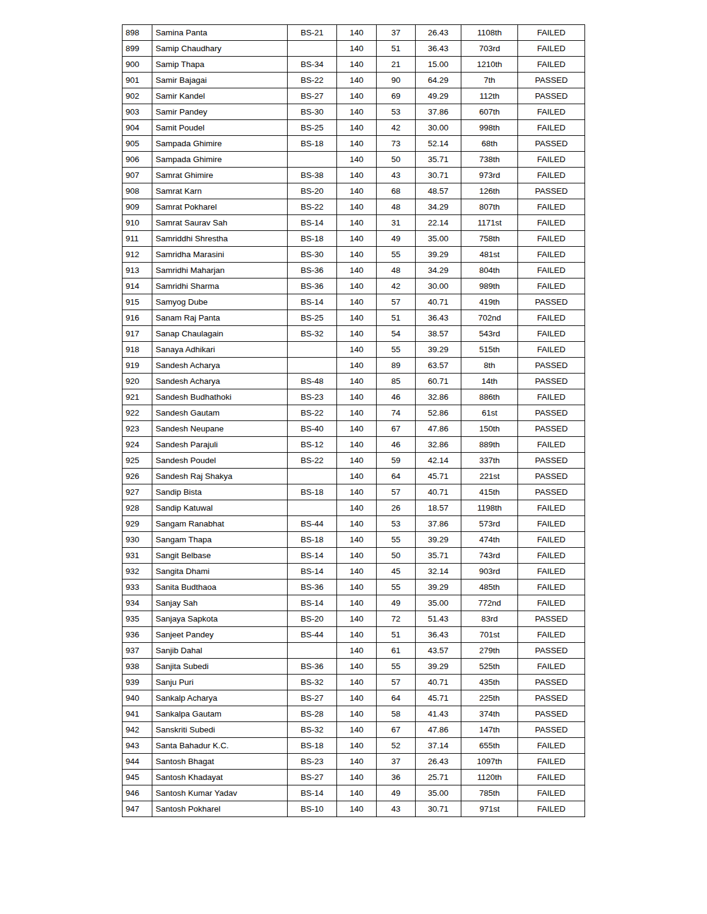| 898 | Samina Panta | BS-21 | 140 | 37 | 26.43 | 1108th | FAILED |
| 899 | Samip Chaudhary | | 140 | 51 | 36.43 | 703rd | FAILED |
| 900 | Samip Thapa | BS-34 | 140 | 21 | 15.00 | 1210th | FAILED |
| 901 | Samir Bajagai | BS-22 | 140 | 90 | 64.29 | 7th | PASSED |
| 902 | Samir Kandel | BS-27 | 140 | 69 | 49.29 | 112th | PASSED |
| 903 | Samir Pandey | BS-30 | 140 | 53 | 37.86 | 607th | FAILED |
| 904 | Samit Poudel | BS-25 | 140 | 42 | 30.00 | 998th | FAILED |
| 905 | Sampada Ghimire | BS-18 | 140 | 73 | 52.14 | 68th | PASSED |
| 906 | Sampada Ghimire | | 140 | 50 | 35.71 | 738th | FAILED |
| 907 | Samrat Ghimire | BS-38 | 140 | 43 | 30.71 | 973rd | FAILED |
| 908 | Samrat Karn | BS-20 | 140 | 68 | 48.57 | 126th | PASSED |
| 909 | Samrat Pokharel | BS-22 | 140 | 48 | 34.29 | 807th | FAILED |
| 910 | Samrat Saurav Sah | BS-14 | 140 | 31 | 22.14 | 1171st | FAILED |
| 911 | Samriddhi Shrestha | BS-18 | 140 | 49 | 35.00 | 758th | FAILED |
| 912 | Samridha Marasini | BS-30 | 140 | 55 | 39.29 | 481st | FAILED |
| 913 | Samridhi Maharjan | BS-36 | 140 | 48 | 34.29 | 804th | FAILED |
| 914 | Samridhi Sharma | BS-36 | 140 | 42 | 30.00 | 989th | FAILED |
| 915 | Samyog Dube | BS-14 | 140 | 57 | 40.71 | 419th | PASSED |
| 916 | Sanam Raj Panta | BS-25 | 140 | 51 | 36.43 | 702nd | FAILED |
| 917 | Sanap Chaulagain | BS-32 | 140 | 54 | 38.57 | 543rd | FAILED |
| 918 | Sanaya Adhikari | | 140 | 55 | 39.29 | 515th | FAILED |
| 919 | Sandesh Acharya | | 140 | 89 | 63.57 | 8th | PASSED |
| 920 | Sandesh Acharya | BS-48 | 140 | 85 | 60.71 | 14th | PASSED |
| 921 | Sandesh Budhathoki | BS-23 | 140 | 46 | 32.86 | 886th | FAILED |
| 922 | Sandesh Gautam | BS-22 | 140 | 74 | 52.86 | 61st | PASSED |
| 923 | Sandesh Neupane | BS-40 | 140 | 67 | 47.86 | 150th | PASSED |
| 924 | Sandesh Parajuli | BS-12 | 140 | 46 | 32.86 | 889th | FAILED |
| 925 | Sandesh Poudel | BS-22 | 140 | 59 | 42.14 | 337th | PASSED |
| 926 | Sandesh Raj Shakya | | 140 | 64 | 45.71 | 221st | PASSED |
| 927 | Sandip Bista | BS-18 | 140 | 57 | 40.71 | 415th | PASSED |
| 928 | Sandip Katuwal | | 140 | 26 | 18.57 | 1198th | FAILED |
| 929 | Sangam Ranabhat | BS-44 | 140 | 53 | 37.86 | 573rd | FAILED |
| 930 | Sangam Thapa | BS-18 | 140 | 55 | 39.29 | 474th | FAILED |
| 931 | Sangit Belbase | BS-14 | 140 | 50 | 35.71 | 743rd | FAILED |
| 932 | Sangita Dhami | BS-14 | 140 | 45 | 32.14 | 903rd | FAILED |
| 933 | Sanita Budthaoa | BS-36 | 140 | 55 | 39.29 | 485th | FAILED |
| 934 | Sanjay Sah | BS-14 | 140 | 49 | 35.00 | 772nd | FAILED |
| 935 | Sanjaya Sapkota | BS-20 | 140 | 72 | 51.43 | 83rd | PASSED |
| 936 | Sanjeet Pandey | BS-44 | 140 | 51 | 36.43 | 701st | FAILED |
| 937 | Sanjib Dahal | | 140 | 61 | 43.57 | 279th | PASSED |
| 938 | Sanjita Subedi | BS-36 | 140 | 55 | 39.29 | 525th | FAILED |
| 939 | Sanju Puri | BS-32 | 140 | 57 | 40.71 | 435th | PASSED |
| 940 | Sankalp Acharya | BS-27 | 140 | 64 | 45.71 | 225th | PASSED |
| 941 | Sankalpa Gautam | BS-28 | 140 | 58 | 41.43 | 374th | PASSED |
| 942 | Sanskriti Subedi | BS-32 | 140 | 67 | 47.86 | 147th | PASSED |
| 943 | Santa Bahadur K.C. | BS-18 | 140 | 52 | 37.14 | 655th | FAILED |
| 944 | Santosh Bhagat | BS-23 | 140 | 37 | 26.43 | 1097th | FAILED |
| 945 | Santosh Khadayat | BS-27 | 140 | 36 | 25.71 | 1120th | FAILED |
| 946 | Santosh Kumar Yadav | BS-14 | 140 | 49 | 35.00 | 785th | FAILED |
| 947 | Santosh Pokharel | BS-10 | 140 | 43 | 30.71 | 971st | FAILED |